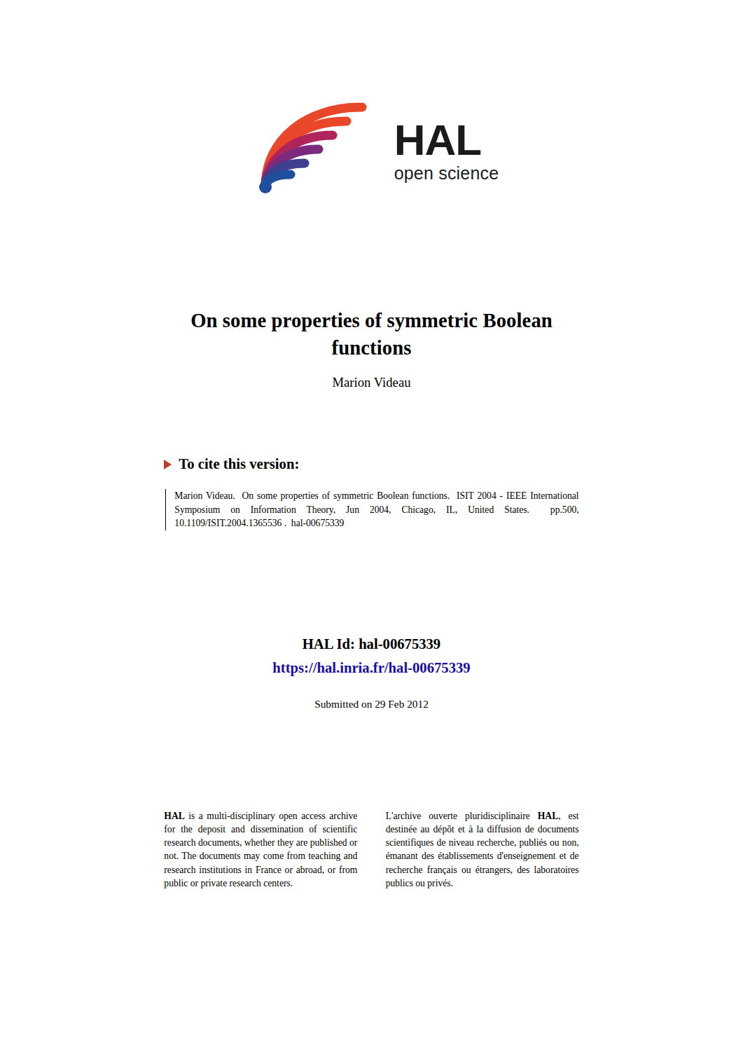HAL open science
On some properties of symmetric Boolean functions
Marion Videau
To cite this version:
Marion Videau. On some properties of symmetric Boolean functions. ISIT 2004 - IEEE International Symposium on Information Theory, Jun 2004, Chicago, IL, United States. pp.500, 10.1109/ISIT.2004.1365536 . hal-00675339
HAL Id: hal-00675339
https://hal.inria.fr/hal-00675339
Submitted on 29 Feb 2012
HAL is a multi-disciplinary open access archive for the deposit and dissemination of scientific research documents, whether they are published or not. The documents may come from teaching and research institutions in France or abroad, or from public or private research centers.
L'archive ouverte pluridisciplinaire HAL, est destinée au dépôt et à la diffusion de documents scientifiques de niveau recherche, publiés ou non, émanant des établissements d'enseignement et de recherche français ou étrangers, des laboratoires publics ou privés.